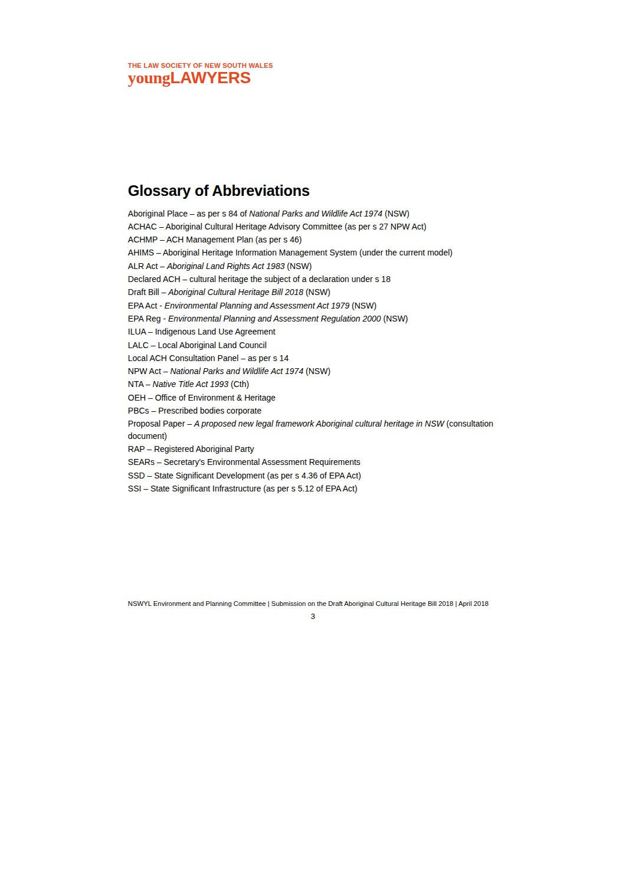THE LAW SOCIETY OF NEW SOUTH WALES
young LAWYERS
Glossary of Abbreviations
Aboriginal Place – as per s 84 of National Parks and Wildlife Act 1974 (NSW)
ACHAC – Aboriginal Cultural Heritage Advisory Committee (as per s 27 NPW Act)
ACHMP – ACH Management Plan (as per s 46)
AHIMS – Aboriginal Heritage Information Management System (under the current model)
ALR Act – Aboriginal Land Rights Act 1983 (NSW)
Declared ACH – cultural heritage the subject of a declaration under s 18
Draft Bill – Aboriginal Cultural Heritage Bill 2018 (NSW)
EPA Act - Environmental Planning and Assessment Act 1979 (NSW)
EPA Reg - Environmental Planning and Assessment Regulation 2000 (NSW)
ILUA – Indigenous Land Use Agreement
LALC – Local Aboriginal Land Council
Local ACH Consultation Panel – as per s 14
NPW Act – National Parks and Wildlife Act 1974 (NSW)
NTA – Native Title Act 1993 (Cth)
OEH – Office of Environment & Heritage
PBCs – Prescribed bodies corporate
Proposal Paper – A proposed new legal framework Aboriginal cultural heritage in NSW (consultation document)
RAP – Registered Aboriginal Party
SEARs – Secretary's Environmental Assessment Requirements
SSD – State Significant Development (as per s 4.36 of EPA Act)
SSI – State Significant Infrastructure (as per s 5.12 of EPA Act)
NSWYL Environment and Planning Committee | Submission on the Draft Aboriginal Cultural Heritage Bill 2018 | April 2018
3